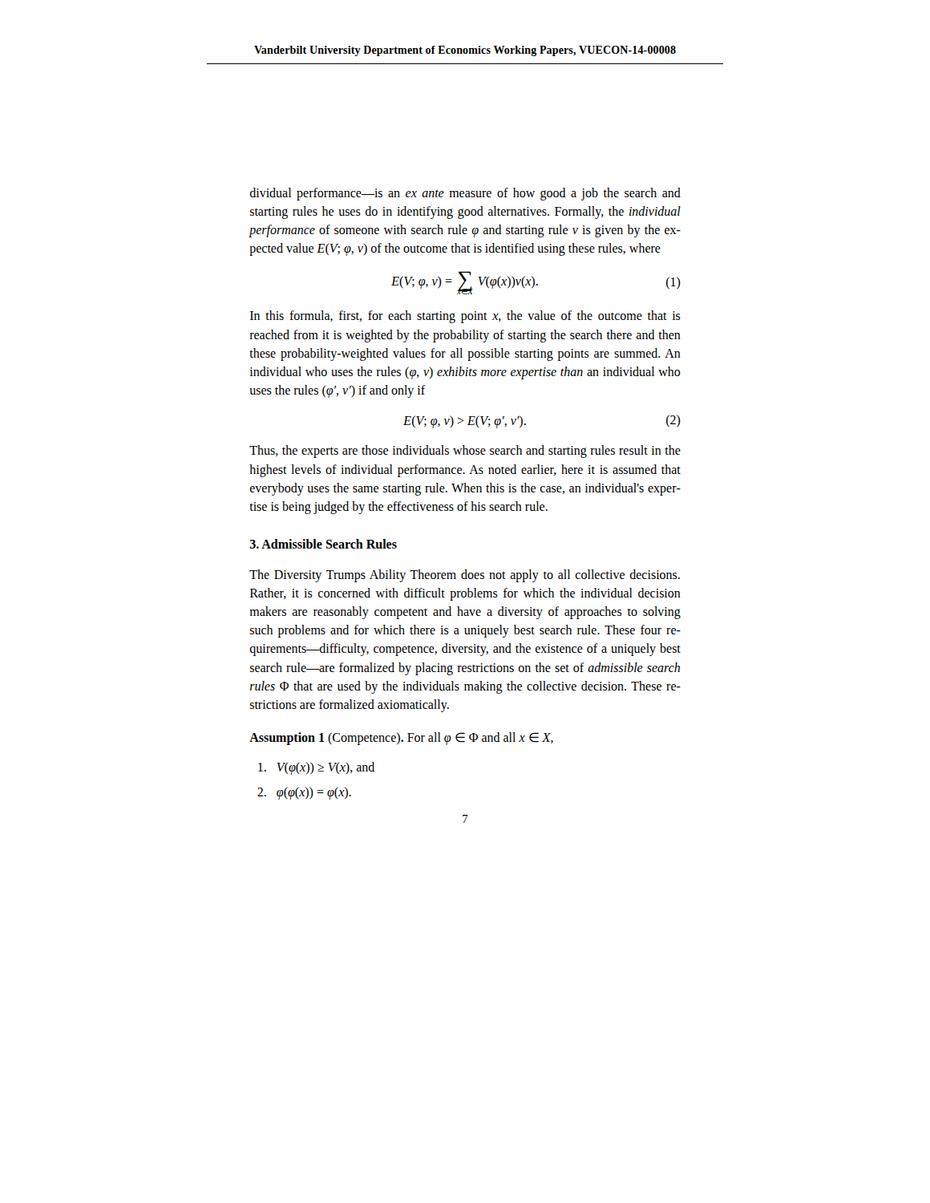Vanderbilt University Department of Economics Working Papers, VUECON-14-00008
dividual performance—is an ex ante measure of how good a job the search and starting rules he uses do in identifying good alternatives. Formally, the individual performance of someone with search rule φ and starting rule ν is given by the expected value E(V; φ, ν) of the outcome that is identified using these rules, where
E(V; φ, ν) = ∑x∈X V(φ(x))ν(x). (1)
In this formula, first, for each starting point x, the value of the outcome that is reached from it is weighted by the probability of starting the search there and then these probability-weighted values for all possible starting points are summed. An individual who uses the rules (φ, ν) exhibits more expertise than an individual who uses the rules (φ′, ν′) if and only if
E(V; φ, ν) > E(V; φ′, ν′). (2)
Thus, the experts are those individuals whose search and starting rules result in the highest levels of individual performance. As noted earlier, here it is assumed that everybody uses the same starting rule. When this is the case, an individual's expertise is being judged by the effectiveness of his search rule.
3. Admissible Search Rules
The Diversity Trumps Ability Theorem does not apply to all collective decisions. Rather, it is concerned with difficult problems for which the individual decision makers are reasonably competent and have a diversity of approaches to solving such problems and for which there is a uniquely best search rule. These four requirements—difficulty, competence, diversity, and the existence of a uniquely best search rule—are formalized by placing restrictions on the set of admissible search rules Φ that are used by the individuals making the collective decision. These restrictions are formalized axiomatically.
Assumption 1 (Competence). For all φ ∈ Φ and all x ∈ X,
V(φ(x)) ≥ V(x), and
φ(φ(x)) = φ(x).
7